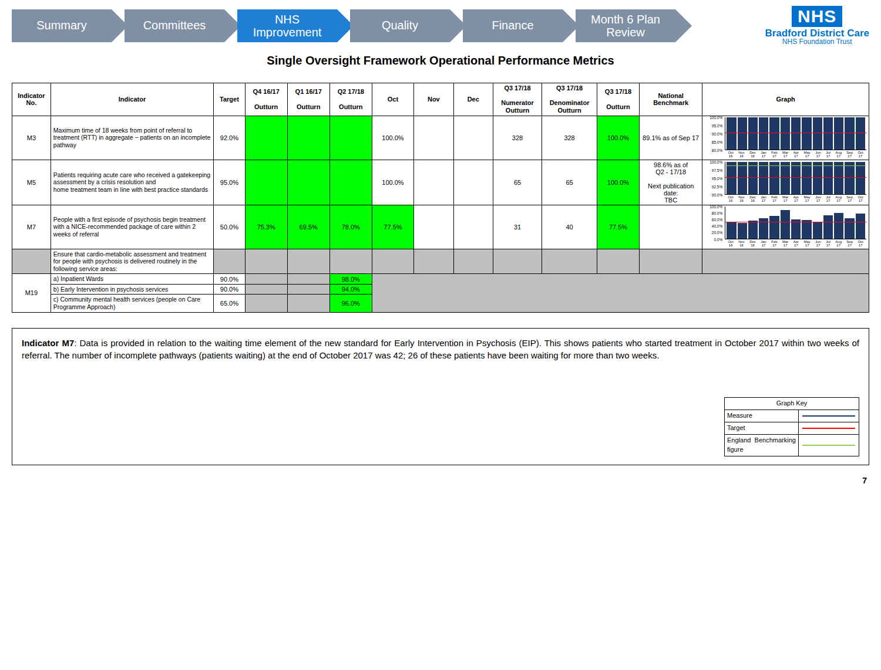Summary
Committees
NHS
Improvement
Quality
Finance
Month 6 Plan
Review
NHS
Bradford District Care
NHS Foundation Trust
Single Oversight Framework Operational Performance Metrics
| Indicator No. | Indicator | Target | Q4 16/17 Outturn | Q1 16/17 Outturn | Q2 17/18 Outturn | Oct | Nov | Dec | Q3 17/18 Numerator Outturn | Q3 17/18 Denominator Outturn | Q3 17/18 Outturn | National Benchmark | Graph |
| --- | --- | --- | --- | --- | --- | --- | --- | --- | --- | --- | --- | --- | --- |
| M3 | Maximum time of 18 weeks from point of referral to treatment (RTT) in aggregate − patients on an incomplete pathway | 92.0% | | | | 100.0% | | | 328 | 328 | 100.0% | 89.1% as of Sep 17 | 100.0% 95.0% 90.0% 85.0% 80.0% Oct 16 Nov 16 Dec 16 Jan 17 Feb 17 Mar 17 Apr 17 May 17 Jun 17 Jul 17 Aug 17 Sep 17 Oct 17 |
| M5 | Patients requiring acute care who received a gatekeeping assessment by a crisis resolution and home treatment team in line with best practice standards | 95.0% | | | | 100.0% | | | 65 | 65 | 100.0% | 98.6% as of Q2 - 17/18 Next publication date: TBC | 100.0% 97.5% 95.0% 92.5% 90.0% Oct 16 Nov 16 Dec 16 Jan 17 Feb 17 Mar 17 Apr 17 May 17 Jun 17 Jul 17 Aug 17 Sep 17 Oct 17 |
| M7 | People with a first episode of psychosis begin treatment with a NICE-recommended package of care within 2 weeks of referral | 50.0% | 75.3% | 69.5% | 78.0% | 77.5% | | | 31 | 40 | 77.5% | | 100.0% 80.0% 60.0% 40.0% 20.0% 0.0% Oct 16 Nov 16 Dec 16 Jan 17 Feb 17 Mar 17 Apr 17 May 17 Jun 17 Jul 17 Aug 17 Sep 17 Oct 17 |
| | Ensure that cardio-metabolic assessment and treatment for people with psychosis is delivered routinely in the following service areas: | | | | | | | | | | | | |
| M19 | a) Inpatient Wards | 90.0% | | | 98.0% | |
| b) Early Intervention in psychosis services | 90.0% | | | 94.0% |
| c) Community mental health services (people on Care Programme Approach) | 65.0% | | | 96.0% |
Indicator M7: Data is provided in relation to the waiting time element of the new standard for Early Intervention in Psychosis (EIP). This shows patients who started treatment in October 2017 within two weeks of referral. The number of incomplete pathways (patients waiting) at the end of October 2017 was 42; 26 of these patients have been waiting for more than two weeks.
| Graph Key |
| --- |
| Measure | |
| Target | |
| England Benchmarking figure | |
7